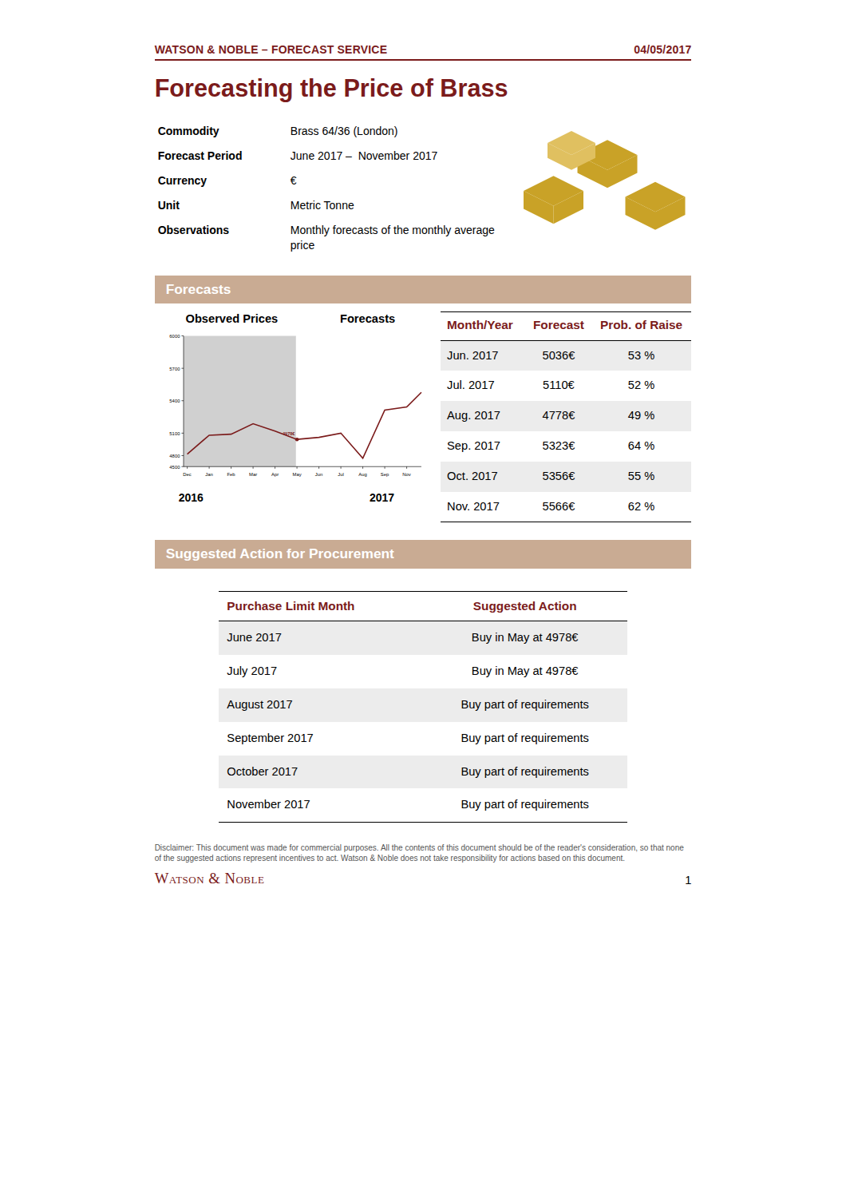WATSON & NOBLE – FORECAST SERVICE
04/05/2017
Forecasting the Price of Brass
| Commodity | Brass 64/36 (London) |
| Forecast Period | June 2017 – November 2017 |
| Currency | € |
| Unit | Metric Tonne |
| Observations | Monthly forecasts of the monthly average price |
Forecasts
Observed Prices Forecasts
6000 5700 5400 5100 4800 4500 Dec Jan Feb Mar Apr May Jun Jul Aug Sep Nov 4978€
2016 2017
| Month/Year | Forecast | Prob. of Raise |
| --- | --- | --- |
| Jun. 2017 | 5036€ | 53 % |
| Jul. 2017 | 5110€ | 52 % |
| Aug. 2017 | 4778€ | 49 % |
| Sep. 2017 | 5323€ | 64 % |
| Oct. 2017 | 5356€ | 55 % |
| Nov. 2017 | 5566€ | 62 % |
Suggested Action for Procurement
| Purchase Limit Month | Suggested Action |
| --- | --- |
| June 2017 | Buy in May at 4978€ |
| July 2017 | Buy in May at 4978€ |
| August 2017 | Buy part of requirements |
| September 2017 | Buy part of requirements |
| October 2017 | Buy part of requirements |
| November 2017 | Buy part of requirements |
Disclaimer: This document was made for commercial purposes. All the contents of this document should be of the reader's consideration, so that none of the suggested actions represent incentives to act. Watson & Noble does not take responsibility for actions based on this document.
Watson & Noble
1